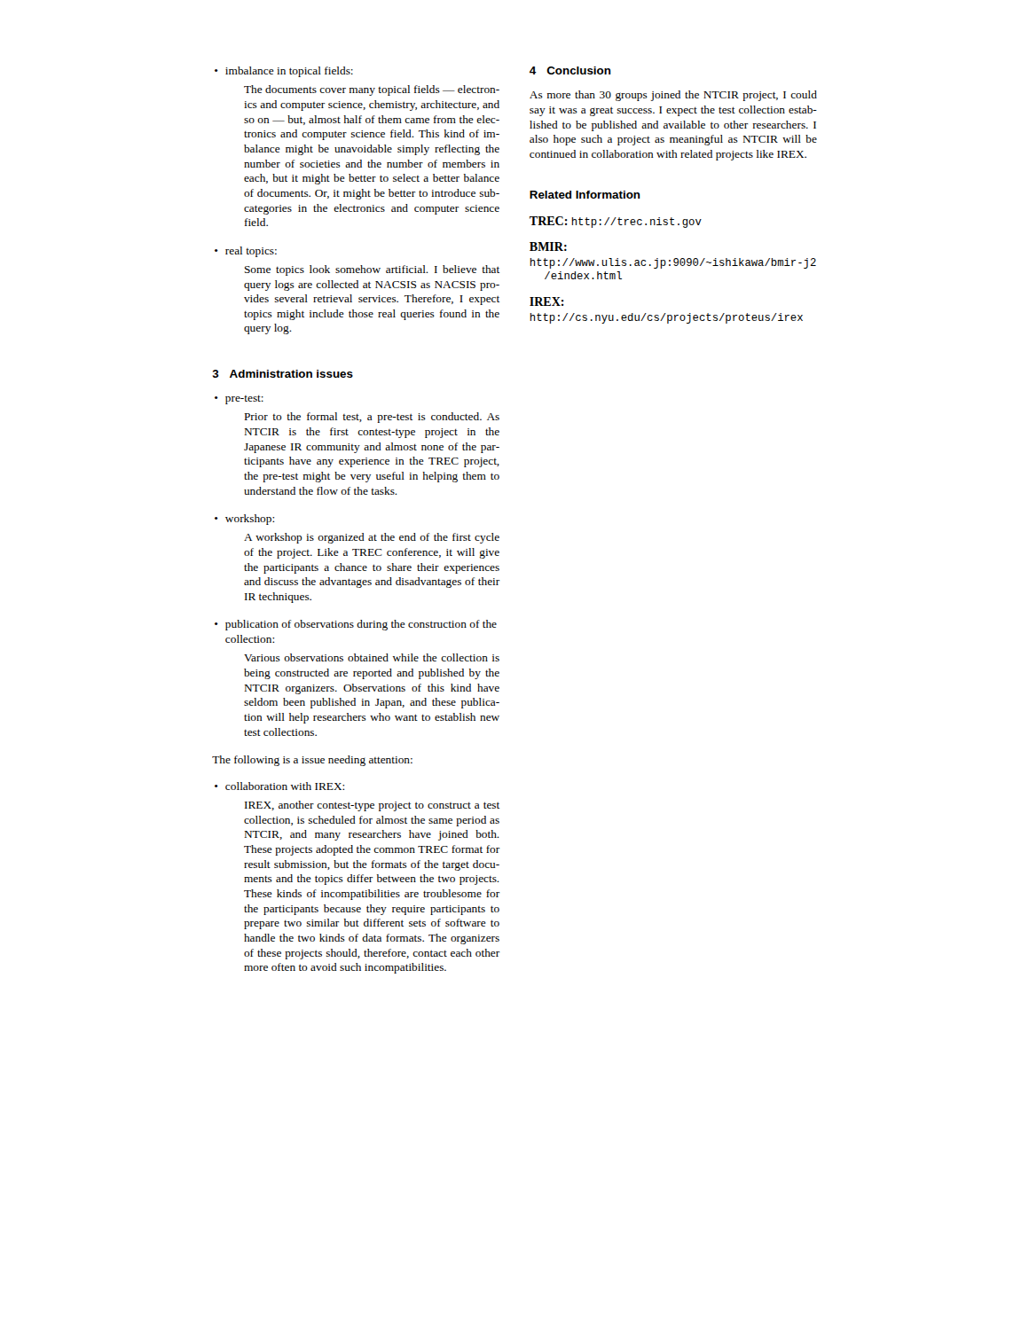imbalance in topical fields: The documents cover many topical fields — electronics and computer science, chemistry, architecture, and so on — but, almost half of them came from the electronics and computer science field. This kind of imbalance might be unavoidable simply reflecting the number of societies and the number of members in each, but it might be better to select a better balance of documents. Or, it might be better to introduce subcategories in the electronics and computer science field.
real topics: Some topics look somehow artificial. I believe that query logs are collected at NACSIS as NACSIS provides several retrieval services. Therefore, I expect topics might include those real queries found in the query log.
3 Administration issues
pre-test: Prior to the formal test, a pre-test is conducted. As NTCIR is the first contest-type project in the Japanese IR community and almost none of the participants have any experience in the TREC project, the pre-test might be very useful in helping them to understand the flow of the tasks.
workshop: A workshop is organized at the end of the first cycle of the project. Like a TREC conference, it will give the participants a chance to share their experiences and discuss the advantages and disadvantages of their IR techniques.
publication of observations during the construction of the collection: Various observations obtained while the collection is being constructed are reported and published by the NTCIR organizers. Observations of this kind have seldom been published in Japan, and these publication will help researchers who want to establish new test collections.
The following is a issue needing attention:
collaboration with IREX: IREX, another contest-type project to construct a test collection, is scheduled for almost the same period as NTCIR, and many researchers have joined both. These projects adopted the common TREC format for result submission, but the formats of the target documents and the topics differ between the two projects. These kinds of incompatibilities are troublesome for the participants because they require participants to prepare two similar but different sets of software to handle the two kinds of data formats. The organizers of these projects should, therefore, contact each other more often to avoid such incompatibilities.
4 Conclusion
As more than 30 groups joined the NTCIR project, I could say it was a great success. I expect the test collection established to be published and available to other researchers. I also hope such a project as meaningful as NTCIR will be continued in collaboration with related projects like IREX.
Related Information
TREC:
http://trec.nist.gov
BMIR:
http://www.ulis.ac.jp:9090/~ishikawa/bmir-j2 /eindex.html
IREX:
http://cs.nyu.edu/cs/projects/proteus/irex